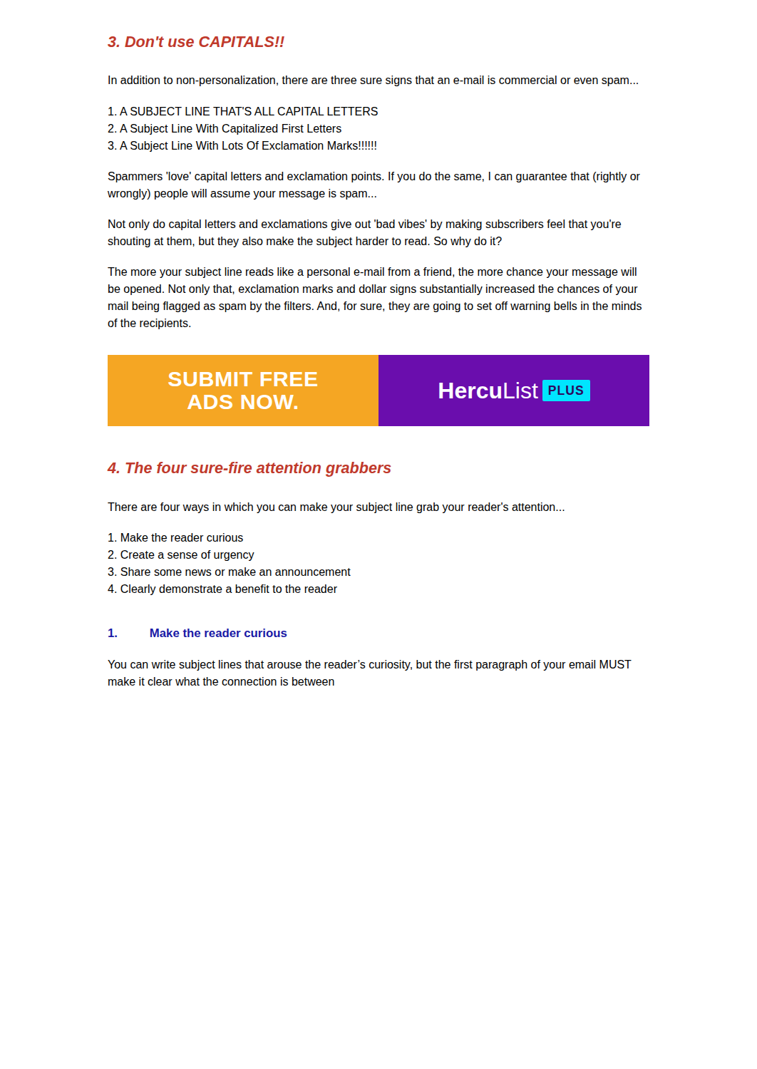3. Don't use CAPITALS!!
In addition to non-personalization, there are three sure signs that an e-mail is commercial or even spam...
1. A SUBJECT LINE THAT'S ALL CAPITAL LETTERS
2. A Subject Line With Capitalized First Letters
3. A Subject Line With Lots Of Exclamation Marks!!!!!!
Spammers 'love' capital letters and exclamation points. If you do the same, I can guarantee that (rightly or wrongly) people will assume your message is spam...
Not only do capital letters and exclamations give out 'bad vibes' by making subscribers feel that you're shouting at them, but they also make the subject harder to read. So why do it?
The more your subject line reads like a personal e-mail from a friend, the more chance your message will be opened. Not only that, exclamation marks and dollar signs substantially increased the chances of your mail being flagged as spam by the filters. And, for sure, they are going to set off warning bells in the minds of the recipients.
SUBMIT FREE
ADS NOW.
Hercu List PLUS
4. The four sure-fire attention grabbers
There are four ways in which you can make your subject line grab your reader's attention...
1. Make the reader curious
2. Create a sense of urgency
3. Share some news or make an announcement
4. Clearly demonstrate a benefit to the reader
1. Make the reader curious
You can write subject lines that arouse the reader’s curiosity, but the first paragraph of your email MUST make it clear what the connection is between